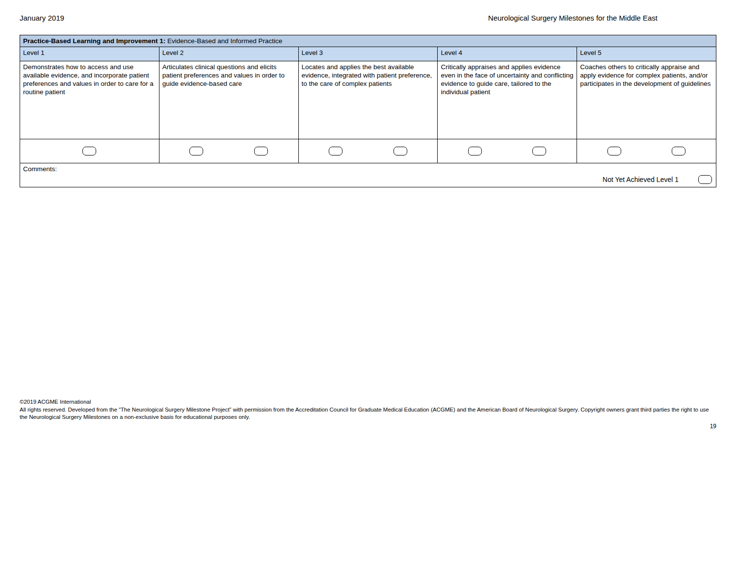January 2019
Neurological Surgery Milestones for the Middle East
| Practice-Based Learning and Improvement 1: Evidence-Based and Informed Practice |
| Level 1 | Level 2 | Level 3 | Level 4 | Level 5 |
| Demonstrates how to access and use available evidence, and incorporate patient preferences and values in order to care for a routine patient | Articulates clinical questions and elicits patient preferences and values in order to guide evidence-based care | Locates and applies the best available evidence, integrated with patient preference, to the care of complex patients | Critically appraises and applies evidence even in the face of uncertainty and conflicting evidence to guide care, tailored to the individual patient | Coaches others to critically appraise and apply evidence for complex patients, and/or participates in the development of guidelines |
| Comments: Not Yet Achieved Level 1 |
©2019 ACGME International
All rights reserved. Developed from the “The Neurological Surgery Milestone Project” with permission from the Accreditation Council for Graduate Medical Education (ACGME) and the American Board of Neurological Surgery. Copyright owners grant third parties the right to use the Neurological Surgery Milestones on a non-exclusive basis for educational purposes only.
19